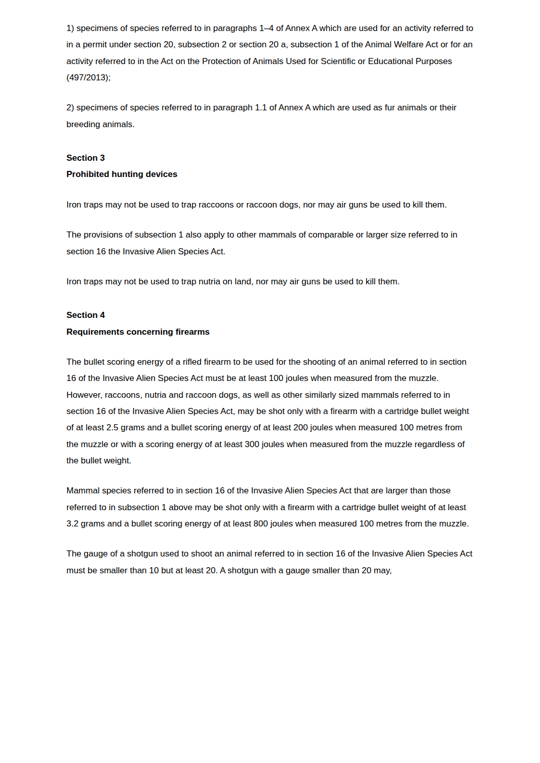1) specimens of species referred to in paragraphs 1–4 of Annex A which are used for an activity referred to in a permit under section 20, subsection 2 or section 20 a, subsection 1 of the Animal Welfare Act or for an activity referred to in the Act on the Protection of Animals Used for Scientific or Educational Purposes (497/2013);
2) specimens of species referred to in paragraph 1.1 of Annex A which are used as fur animals or their breeding animals.
Section 3
Prohibited hunting devices
Iron traps may not be used to trap raccoons or raccoon dogs, nor may air guns be used to kill them.
The provisions of subsection 1 also apply to other mammals of comparable or larger size referred to in section 16 the Invasive Alien Species Act.
Iron traps may not be used to trap nutria on land, nor may air guns be used to kill them.
Section 4
Requirements concerning firearms
The bullet scoring energy of a rifled firearm to be used for the shooting of an animal referred to in section 16 of the Invasive Alien Species Act must be at least 100 joules when measured from the muzzle. However, raccoons, nutria and raccoon dogs, as well as other similarly sized mammals referred to in section 16 of the Invasive Alien Species Act, may be shot only with a firearm with a cartridge bullet weight of at least 2.5 grams and a bullet scoring energy of at least 200 joules when measured 100 metres from the muzzle or with a scoring energy of at least 300 joules when measured from the muzzle regardless of the bullet weight.
Mammal species referred to in section 16 of the Invasive Alien Species Act that are larger than those referred to in subsection 1 above may be shot only with a firearm with a cartridge bullet weight of at least 3.2 grams and a bullet scoring energy of at least 800 joules when measured 100 metres from the muzzle.
The gauge of a shotgun used to shoot an animal referred to in section 16 of the Invasive Alien Species Act must be smaller than 10 but at least 20. A shotgun with a gauge smaller than 20 may,